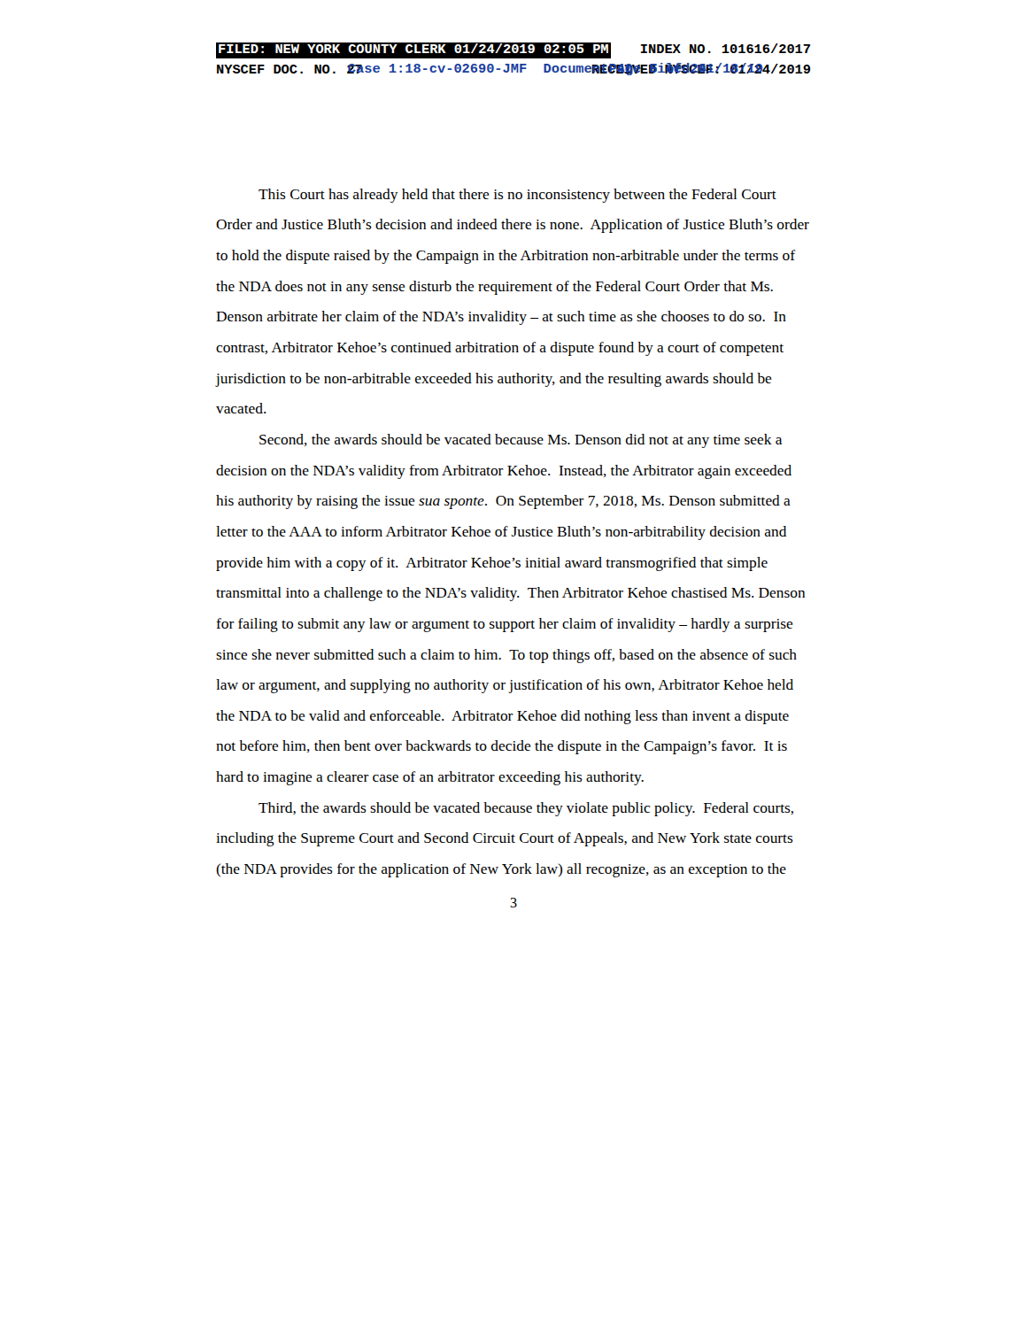FILED: NEW YORK COUNTY CLERK 01/24/2019 02:05 PM NYSCEF DOC. NO. 27 INDEX NO. 101616/2017 RECEIVED NYSCEF: 01/24/2019 Case 1:18-cv-02690-JMF Document 40 Filed 01/18/19 Page 6 of 24
This Court has already held that there is no inconsistency between the Federal Court Order and Justice Bluth’s decision and indeed there is none. Application of Justice Bluth’s order to hold the dispute raised by the Campaign in the Arbitration non-arbitrable under the terms of the NDA does not in any sense disturb the requirement of the Federal Court Order that Ms. Denson arbitrate her claim of the NDA’s invalidity – at such time as she chooses to do so. In contrast, Arbitrator Kehoe’s continued arbitration of a dispute found by a court of competent jurisdiction to be non-arbitrable exceeded his authority, and the resulting awards should be vacated.
Second, the awards should be vacated because Ms. Denson did not at any time seek a decision on the NDA’s validity from Arbitrator Kehoe. Instead, the Arbitrator again exceeded his authority by raising the issue sua sponte. On September 7, 2018, Ms. Denson submitted a letter to the AAA to inform Arbitrator Kehoe of Justice Bluth’s non-arbitrability decision and provide him with a copy of it. Arbitrator Kehoe’s initial award transmogrified that simple transmittal into a challenge to the NDA’s validity. Then Arbitrator Kehoe chastised Ms. Denson for failing to submit any law or argument to support her claim of invalidity – hardly a surprise since she never submitted such a claim to him. To top things off, based on the absence of such law or argument, and supplying no authority or justification of his own, Arbitrator Kehoe held the NDA to be valid and enforceable. Arbitrator Kehoe did nothing less than invent a dispute not before him, then bent over backwards to decide the dispute in the Campaign’s favor. It is hard to imagine a clearer case of an arbitrator exceeding his authority.
Third, the awards should be vacated because they violate public policy. Federal courts, including the Supreme Court and Second Circuit Court of Appeals, and New York state courts (the NDA provides for the application of New York law) all recognize, as an exception to the
3